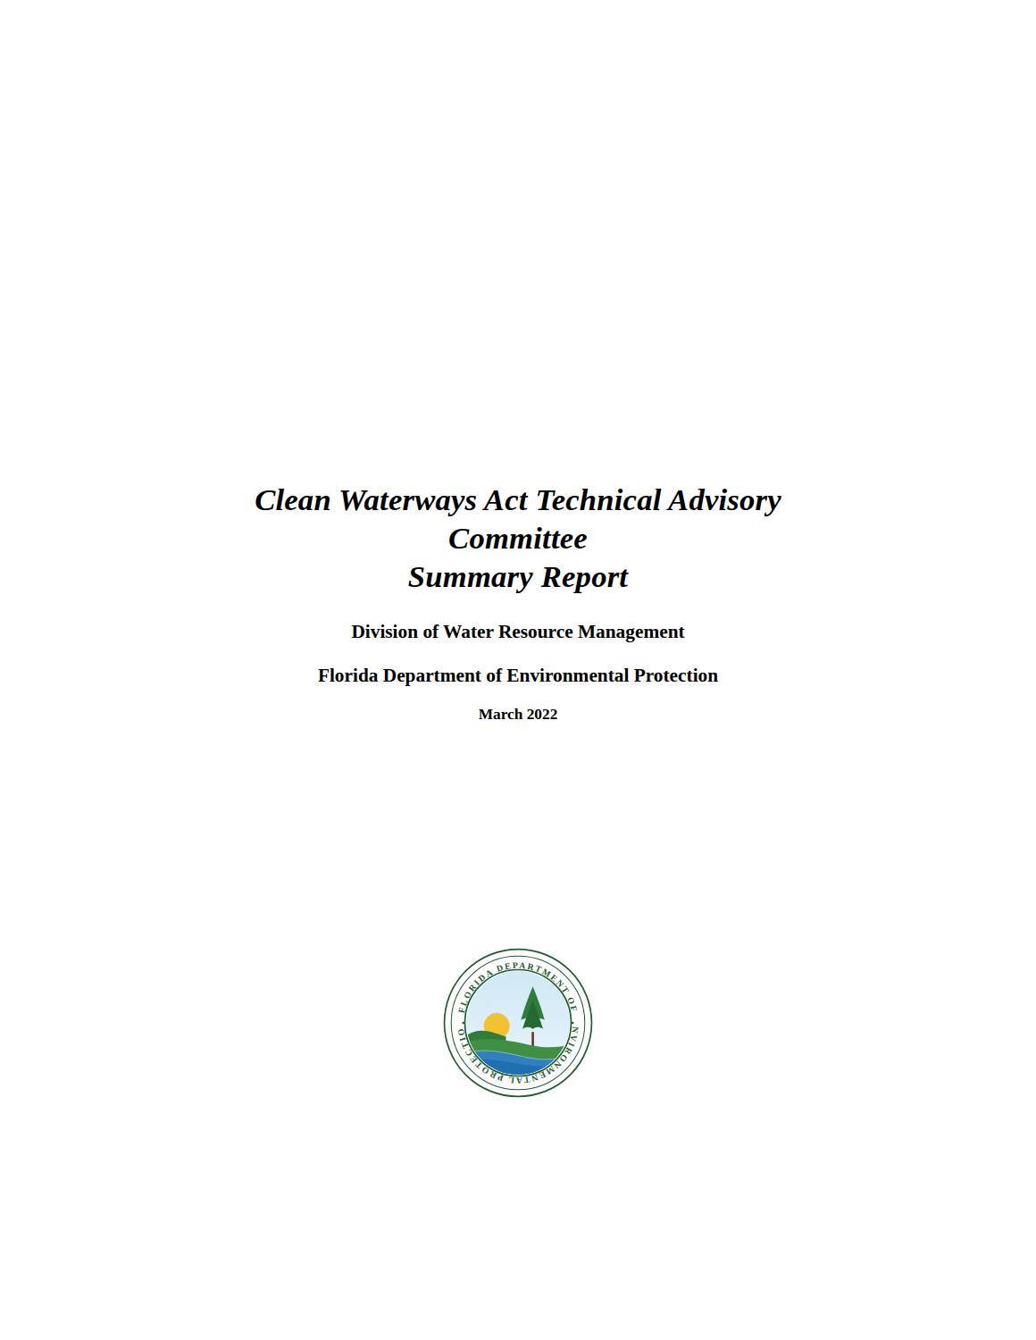Clean Waterways Act Technical Advisory Committee
Summary Report
Division of Water Resource Management
Florida Department of Environmental Protection
March 2022
FLORIDA DEPARTMENT OF ENVIRONMENTAL PROTECTION